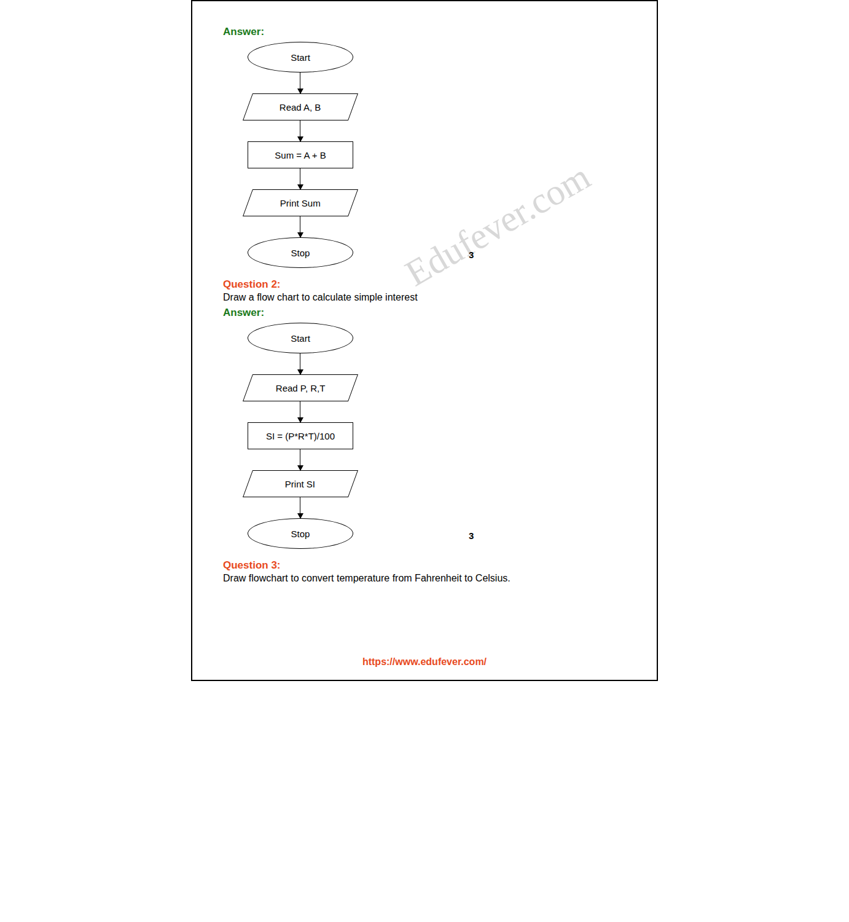Edufever.com
Answer:
Start
Read A, B
Sum = A + B
Print Sum
Stop
3
Question 2:
Draw a flow chart to calculate simple interest
Answer:
Start
Read P, R,T
SI = (P*R*T)/100
Print SI
Stop
3
Question 3:
Draw flowchart to convert temperature from Fahrenheit to Celsius.
https://www.edufever.com/